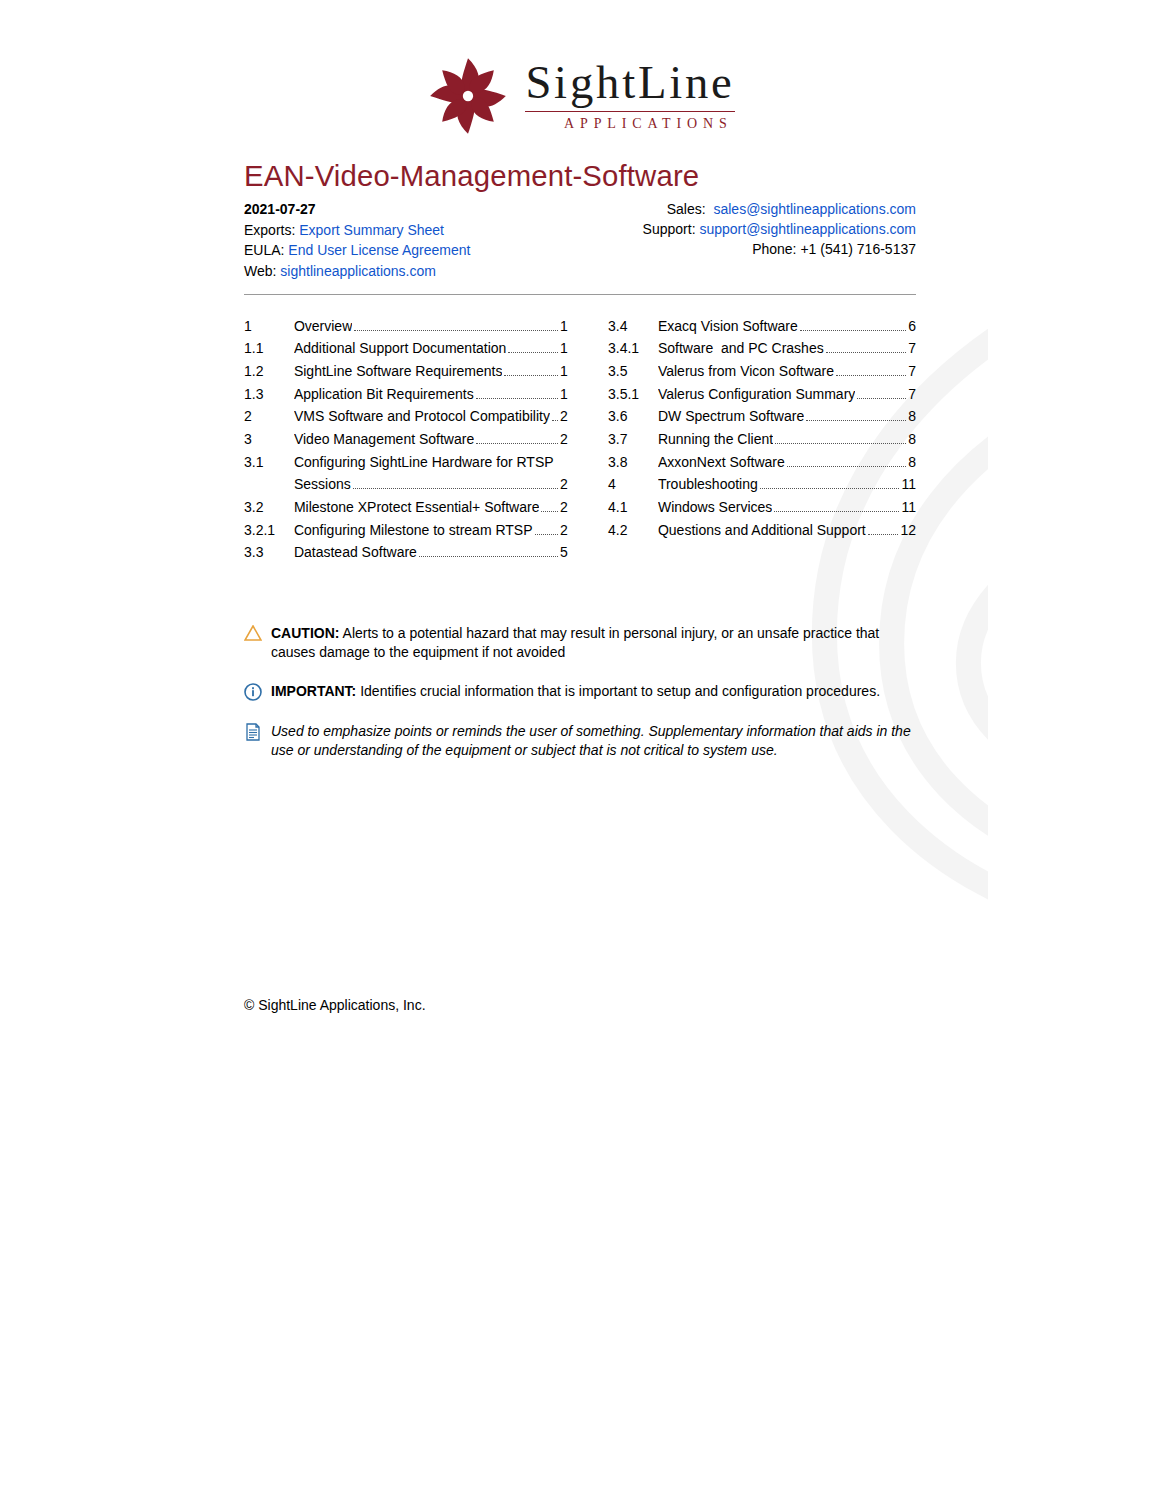SightLine
APPLICATIONS
EAN-Video-Management-Software
2021-07-27
Exports: Export Summary Sheet
EULA: End User License Agreement
Web: sightlineapplications.com
Sales: sales@sightlineapplications.com
Support: support@sightlineapplications.com
Phone: +1 (541) 716-5137
1 Overview 1
1.1 Additional Support Documentation 1
1.2 SightLine Software Requirements 1
1.3 Application Bit Requirements 1
2 VMS Software and Protocol Compatibility 2
3 Video Management Software 2
3.1 Configuring SightLine Hardware for RTSP
Sessions 2
3.2 Milestone XProtect Essential+ Software 2
3.2.1 Configuring Milestone to stream RTSP 2
3.3 Datastead Software 5
3.4 Exacq Vision Software 6
3.4.1 Software and PC Crashes 7
3.5 Valerus from Vicon Software 7
3.5.1 Valerus Configuration Summary 7
3.6 DW Spectrum Software 8
3.7 Running the Client 8
3.8 AxxonNext Software 8
4 Troubleshooting 11
4.1 Windows Services 11
4.2 Questions and Additional Support 12
CAUTION: Alerts to a potential hazard that may result in personal injury, or an unsafe practice that causes damage to the equipment if not avoided
IMPORTANT: Identifies crucial information that is important to setup and configuration procedures.
Used to emphasize points or reminds the user of something. Supplementary information that aids in the use or understanding of the equipment or subject that is not critical to system use.
© SightLine Applications, Inc.